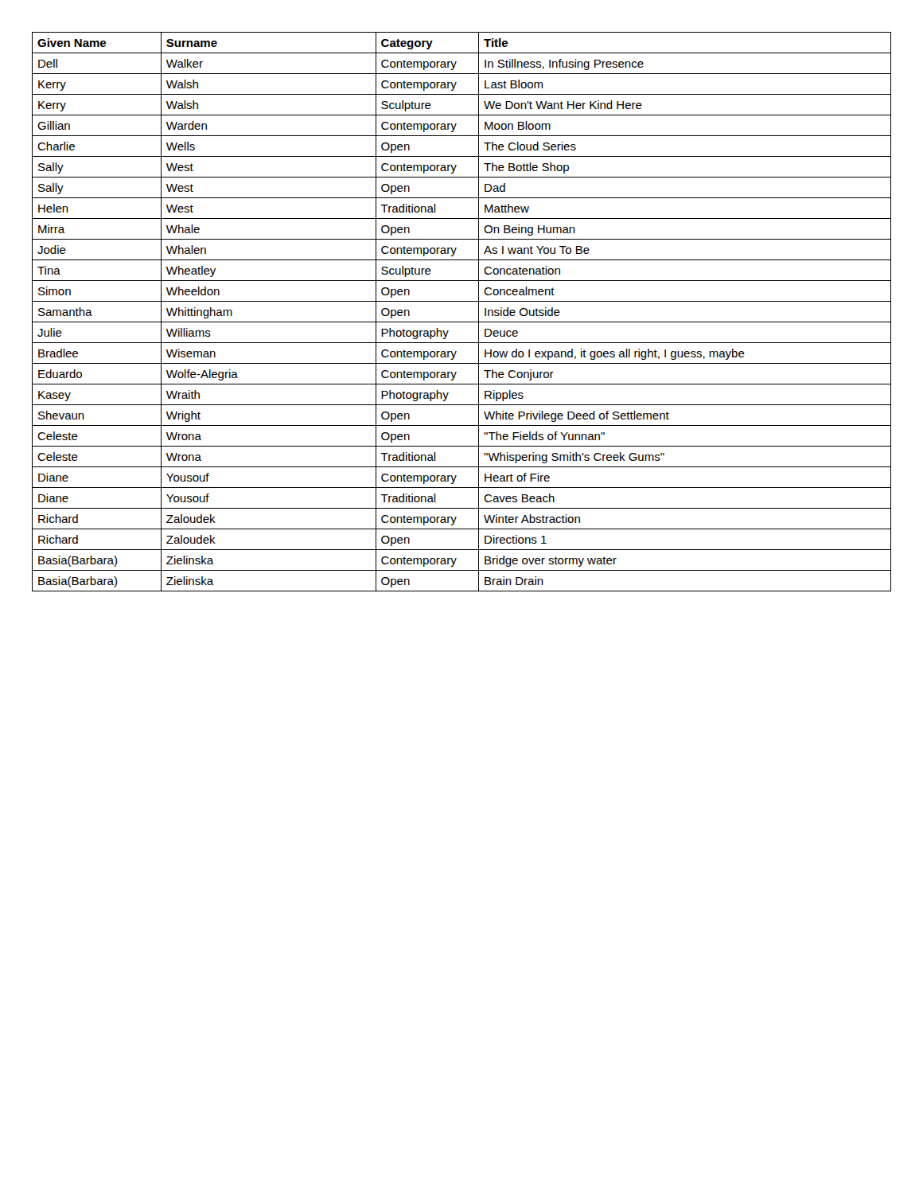| Given Name | Surname | Category | Title |
| --- | --- | --- | --- |
| Dell | Walker | Contemporary | In Stillness, Infusing Presence |
| Kerry | Walsh | Contemporary | Last Bloom |
| Kerry | Walsh | Sculpture | We Don't Want Her Kind Here |
| Gillian | Warden | Contemporary | Moon Bloom |
| Charlie | Wells | Open | The Cloud Series |
| Sally | West | Contemporary | The Bottle Shop |
| Sally | West | Open | Dad |
| Helen | West | Traditional | Matthew |
| Mirra | Whale | Open | On Being Human |
| Jodie | Whalen | Contemporary | As I want You To Be |
| Tina | Wheatley | Sculpture | Concatenation |
| Simon | Wheeldon | Open | Concealment |
| Samantha | Whittingham | Open | Inside Outside |
| Julie | Williams | Photography | Deuce |
| Bradlee | Wiseman | Contemporary | How do I expand, it goes all right, I guess, maybe |
| Eduardo | Wolfe-Alegria | Contemporary | The Conjuror |
| Kasey | Wraith | Photography | Ripples |
| Shevaun | Wright | Open | White Privilege Deed of Settlement |
| Celeste | Wrona | Open | "The Fields of Yunnan" |
| Celeste | Wrona | Traditional | "Whispering Smith's Creek Gums" |
| Diane | Yousouf | Contemporary | Heart of Fire |
| Diane | Yousouf | Traditional | Caves Beach |
| Richard | Zaloudek | Contemporary | Winter Abstraction |
| Richard | Zaloudek | Open | Directions 1 |
| Basia(Barbara) | Zielinska | Contemporary | Bridge over stormy water |
| Basia(Barbara) | Zielinska | Open | Brain Drain |